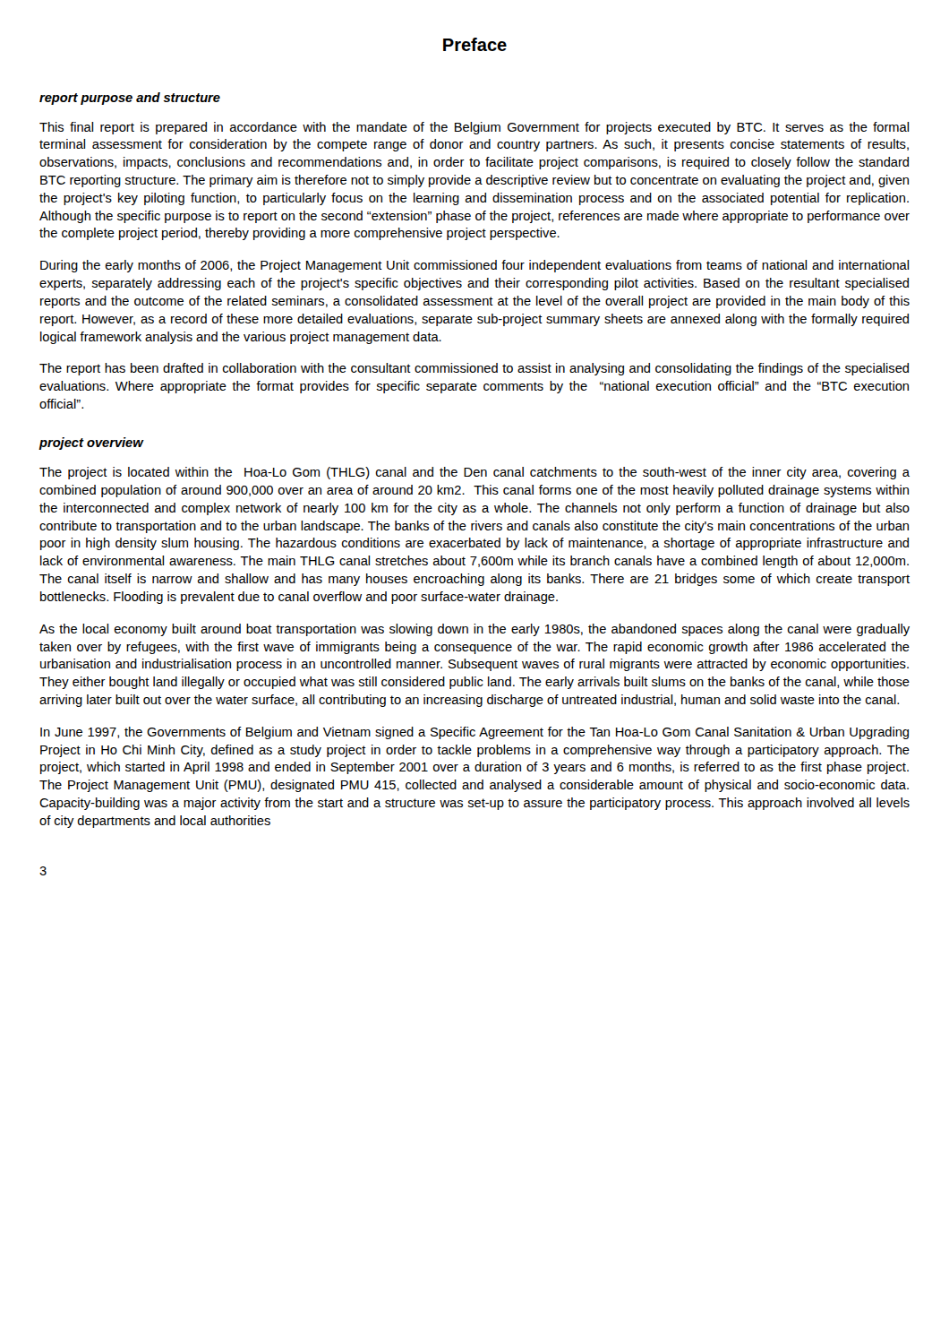Preface
report purpose and structure
This final report is prepared in accordance with the mandate of the Belgium Government for projects executed by BTC. It serves as the formal terminal assessment for consideration by the compete range of donor and country partners. As such, it presents concise statements of results, observations, impacts, conclusions and recommendations and, in order to facilitate project comparisons, is required to closely follow the standard BTC reporting structure. The primary aim is therefore not to simply provide a descriptive review but to concentrate on evaluating the project and, given the project's key piloting function, to particularly focus on the learning and dissemination process and on the associated potential for replication. Although the specific purpose is to report on the second “extension” phase of the project, references are made where appropriate to performance over the complete project period, thereby providing a more comprehensive project perspective.
During the early months of 2006, the Project Management Unit commissioned four independent evaluations from teams of national and international experts, separately addressing each of the project's specific objectives and their corresponding pilot activities. Based on the resultant specialised reports and the outcome of the related seminars, a consolidated assessment at the level of the overall project are provided in the main body of this report. However, as a record of these more detailed evaluations, separate sub-project summary sheets are annexed along with the formally required logical framework analysis and the various project management data.
The report has been drafted in collaboration with the consultant commissioned to assist in analysing and consolidating the findings of the specialised evaluations. Where appropriate the format provides for specific separate comments by the “national execution official” and the “BTC execution official”.
project overview
The project is located within the Hoa-Lo Gom (THLG) canal and the Den canal catchments to the south-west of the inner city area, covering a combined population of around 900,000 over an area of around 20 km2. This canal forms one of the most heavily polluted drainage systems within the interconnected and complex network of nearly 100 km for the city as a whole. The channels not only perform a function of drainage but also contribute to transportation and to the urban landscape. The banks of the rivers and canals also constitute the city's main concentrations of the urban poor in high density slum housing. The hazardous conditions are exacerbated by lack of maintenance, a shortage of appropriate infrastructure and lack of environmental awareness. The main THLG canal stretches about 7,600m while its branch canals have a combined length of about 12,000m. The canal itself is narrow and shallow and has many houses encroaching along its banks. There are 21 bridges some of which create transport bottlenecks. Flooding is prevalent due to canal overflow and poor surface-water drainage.
As the local economy built around boat transportation was slowing down in the early 1980s, the abandoned spaces along the canal were gradually taken over by refugees, with the first wave of immigrants being a consequence of the war. The rapid economic growth after 1986 accelerated the urbanisation and industrialisation process in an uncontrolled manner. Subsequent waves of rural migrants were attracted by economic opportunities. They either bought land illegally or occupied what was still considered public land. The early arrivals built slums on the banks of the canal, while those arriving later built out over the water surface, all contributing to an increasing discharge of untreated industrial, human and solid waste into the canal.
In June 1997, the Governments of Belgium and Vietnam signed a Specific Agreement for the Tan Hoa-Lo Gom Canal Sanitation & Urban Upgrading Project in Ho Chi Minh City, defined as a study project in order to tackle problems in a comprehensive way through a participatory approach. The project, which started in April 1998 and ended in September 2001 over a duration of 3 years and 6 months, is referred to as the first phase project. The Project Management Unit (PMU), designated PMU 415, collected and analysed a considerable amount of physical and socio-economic data. Capacity-building was a major activity from the start and a structure was set-up to assure the participatory process. This approach involved all levels of city departments and local authorities
3